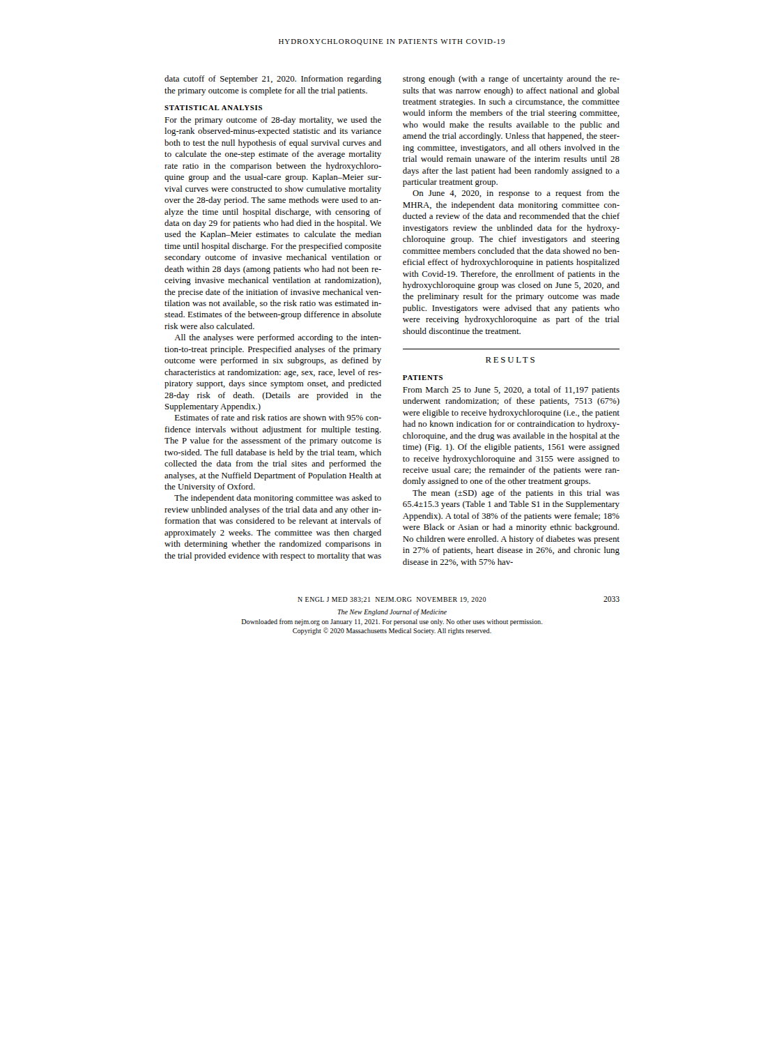Hydroxychloroquine in Patients with Covid-19
data cutoff of September 21, 2020. Information regarding the primary outcome is complete for all the trial patients.
Statistical Analysis
For the primary outcome of 28-day mortality, we used the log-rank observed-minus-expected statistic and its variance both to test the null hypothesis of equal survival curves and to calculate the one-step estimate of the average mortality rate ratio in the comparison between the hydroxychloroquine group and the usual-care group. Kaplan–Meier survival curves were constructed to show cumulative mortality over the 28-day period. The same methods were used to analyze the time until hospital discharge, with censoring of data on day 29 for patients who had died in the hospital. We used the Kaplan–Meier estimates to calculate the median time until hospital discharge. For the prespecified composite secondary outcome of invasive mechanical ventilation or death within 28 days (among patients who had not been receiving invasive mechanical ventilation at randomization), the precise date of the initiation of invasive mechanical ventilation was not available, so the risk ratio was estimated instead. Estimates of the between-group difference in absolute risk were also calculated.
All the analyses were performed according to the intention-to-treat principle. Prespecified analyses of the primary outcome were performed in six subgroups, as defined by characteristics at randomization: age, sex, race, level of respiratory support, days since symptom onset, and predicted 28-day risk of death. (Details are provided in the Supplementary Appendix.)
Estimates of rate and risk ratios are shown with 95% confidence intervals without adjustment for multiple testing. The P value for the assessment of the primary outcome is two-sided. The full database is held by the trial team, which collected the data from the trial sites and performed the analyses, at the Nuffield Department of Population Health at the University of Oxford.
The independent data monitoring committee was asked to review unblinded analyses of the trial data and any other information that was considered to be relevant at intervals of approximately 2 weeks. The committee was then charged with determining whether the randomized comparisons in the trial provided evidence with respect to mortality that was strong enough (with a range of uncertainty around the results that was narrow enough) to affect national and global treatment strategies. In such a circumstance, the committee would inform the members of the trial steering committee, who would make the results available to the public and amend the trial accordingly. Unless that happened, the steering committee, investigators, and all others involved in the trial would remain unaware of the interim results until 28 days after the last patient had been randomly assigned to a particular treatment group.
On June 4, 2020, in response to a request from the MHRA, the independent data monitoring committee conducted a review of the data and recommended that the chief investigators review the unblinded data for the hydroxychloroquine group. The chief investigators and steering committee members concluded that the data showed no beneficial effect of hydroxychloroquine in patients hospitalized with Covid-19. Therefore, the enrollment of patients in the hydroxychloroquine group was closed on June 5, 2020, and the preliminary result for the primary outcome was made public. Investigators were advised that any patients who were receiving hydroxychloroquine as part of the trial should discontinue the treatment.
Results
Patients
From March 25 to June 5, 2020, a total of 11,197 patients underwent randomization; of these patients, 7513 (67%) were eligible to receive hydroxychloroquine (i.e., the patient had no known indication for or contraindication to hydroxychloroquine, and the drug was available in the hospital at the time) (Fig. 1). Of the eligible patients, 1561 were assigned to receive hydroxychloroquine and 3155 were assigned to receive usual care; the remainder of the patients were randomly assigned to one of the other treatment groups.
The mean (±SD) age of the patients in this trial was 65.4±15.3 years (Table 1 and Table S1 in the Supplementary Appendix). A total of 38% of the patients were female; 18% were Black or Asian or had a minority ethnic background. No children were enrolled. A history of diabetes was present in 27% of patients, heart disease in 26%, and chronic lung disease in 22%, with 57% hav-
n engl j med 383;21 nejm.org November 19, 2020 2033
The New England Journal of Medicine
Downloaded from nejm.org on January 11, 2021. For personal use only. No other uses without permission.
Copyright © 2020 Massachusetts Medical Society. All rights reserved.